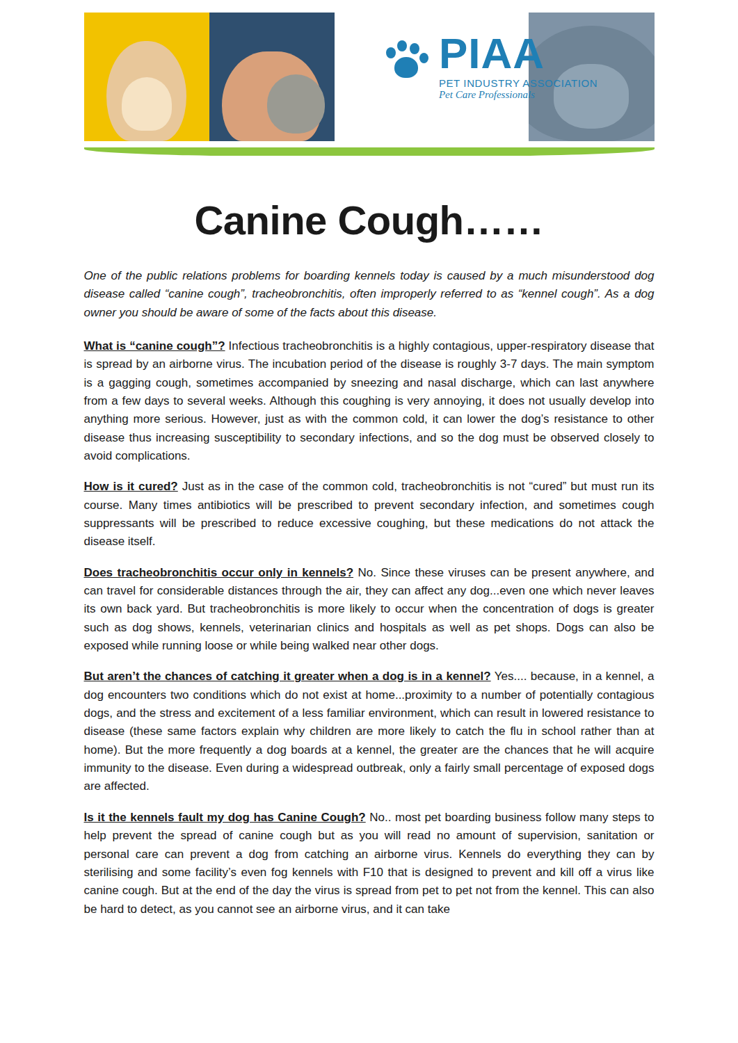PIAA Pet Industry Association Pet Care Professionals
Canine Cough……
One of the public relations problems for boarding kennels today is caused by a much misunderstood dog disease called “canine cough”, tracheobronchitis, often improperly referred to as “kennel cough”. As a dog owner you should be aware of some of the facts about this disease.
What is “canine cough”? Infectious tracheobronchitis is a highly contagious, upper-respiratory disease that is spread by an airborne virus. The incubation period of the disease is roughly 3-7 days. The main symptom is a gagging cough, sometimes accompanied by sneezing and nasal discharge, which can last anywhere from a few days to several weeks. Although this coughing is very annoying, it does not usually develop into anything more serious. However, just as with the common cold, it can lower the dog’s resistance to other disease thus increasing susceptibility to secondary infections, and so the dog must be observed closely to avoid complications.
How is it cured? Just as in the case of the common cold, tracheobronchitis is not “cured” but must run its course. Many times antibiotics will be prescribed to prevent secondary infection, and sometimes cough suppressants will be prescribed to reduce excessive coughing, but these medications do not attack the disease itself.
Does tracheobronchitis occur only in kennels? No. Since these viruses can be present anywhere, and can travel for considerable distances through the air, they can affect any dog...even one which never leaves its own back yard. But tracheobronchitis is more likely to occur when the concentration of dogs is greater such as dog shows, kennels, veterinarian clinics and hospitals as well as pet shops. Dogs can also be exposed while running loose or while being walked near other dogs.
But aren’t the chances of catching it greater when a dog is in a kennel? Yes.... because, in a kennel, a dog encounters two conditions which do not exist at home...proximity to a number of potentially contagious dogs, and the stress and excitement of a less familiar environment, which can result in lowered resistance to disease (these same factors explain why children are more likely to catch the flu in school rather than at home). But the more frequently a dog boards at a kennel, the greater are the chances that he will acquire immunity to the disease. Even during a widespread outbreak, only a fairly small percentage of exposed dogs are affected.
Is it the kennels fault my dog has Canine Cough? No.. most pet boarding business follow many steps to help prevent the spread of canine cough but as you will read no amount of supervision, sanitation or personal care can prevent a dog from catching an airborne virus. Kennels do everything they can by sterilising and some facility’s even fog kennels with F10 that is designed to prevent and kill off a virus like canine cough. But at the end of the day the virus is spread from pet to pet not from the kennel. This can also be hard to detect, as you cannot see an airborne virus, and it can take